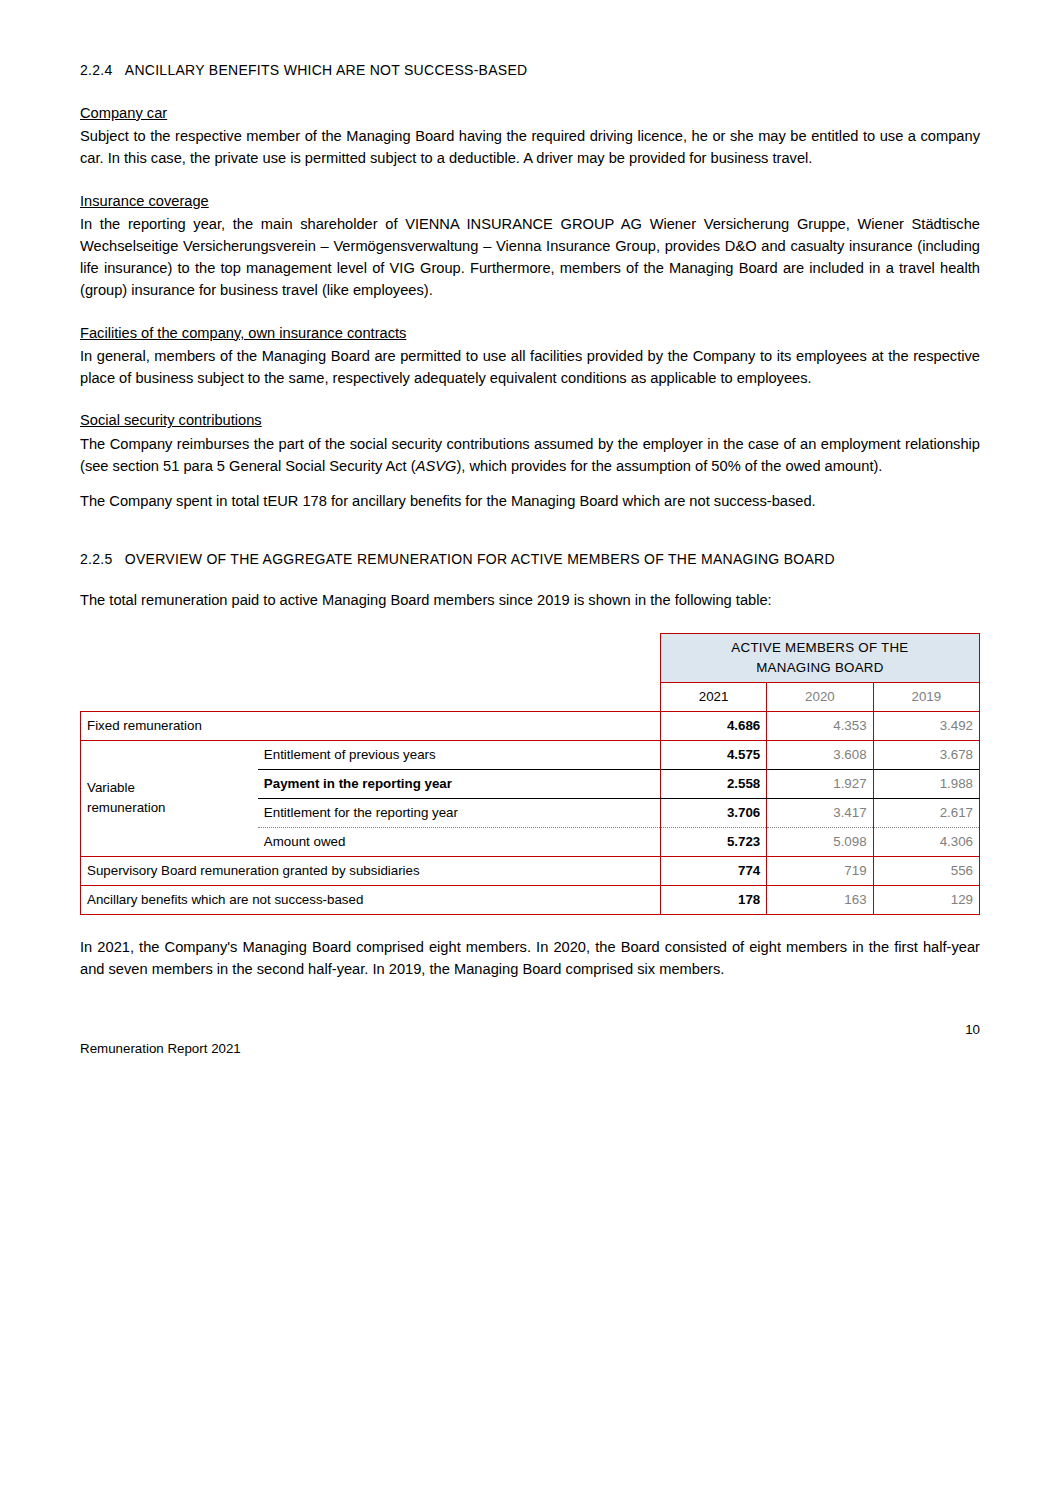2.2.4 ANCILLARY BENEFITS WHICH ARE NOT SUCCESS-BASED
Company car
Subject to the respective member of the Managing Board having the required driving licence, he or she may be entitled to use a company car. In this case, the private use is permitted subject to a deductible. A driver may be provided for business travel.
Insurance coverage
In the reporting year, the main shareholder of VIENNA INSURANCE GROUP AG Wiener Versicherung Gruppe, Wiener Städtische Wechselseitige Versicherungsverein – Vermögensverwaltung – Vienna Insurance Group, provides D&O and casualty insurance (including life insurance) to the top management level of VIG Group. Furthermore, members of the Managing Board are included in a travel health (group) insurance for business travel (like employees).
Facilities of the company, own insurance contracts
In general, members of the Managing Board are permitted to use all facilities provided by the Company to its employees at the respective place of business subject to the same, respectively adequately equivalent conditions as applicable to employees.
Social security contributions
The Company reimburses the part of the social security contributions assumed by the employer in the case of an employment relationship (see section 51 para 5 General Social Security Act (ASVG), which provides for the assumption of 50% of the owed amount).
The Company spent in total tEUR 178 for ancillary benefits for the Managing Board which are not success-based.
2.2.5 OVERVIEW OF THE AGGREGATE REMUNERATION FOR ACTIVE MEMBERS OF THE MANAGING BOARD
The total remuneration paid to active Managing Board members since 2019 is shown in the following table:
| | ACTIVE MEMBERS OF THE MANAGING BOARD |
| | 2021 | 2020 | 2019 |
| Fixed remuneration | 4.686 | 4.353 | 3.492 |
| Variable remuneration | Entitlement of previous years | 4.575 | 3.608 | 3.678 |
| Payment in the reporting year | 2.558 | 1.927 | 1.988 |
| Entitlement for the reporting year | 3.706 | 3.417 | 2.617 |
| Amount owed | 5.723 | 5.098 | 4.306 |
| Supervisory Board remuneration granted by subsidiaries | 774 | 719 | 556 |
| Ancillary benefits which are not success-based | 178 | 163 | 129 |
In 2021, the Company's Managing Board comprised eight members. In 2020, the Board consisted of eight members in the first half-year and seven members in the second half-year. In 2019, the Managing Board comprised six members.
10
Remuneration Report 2021